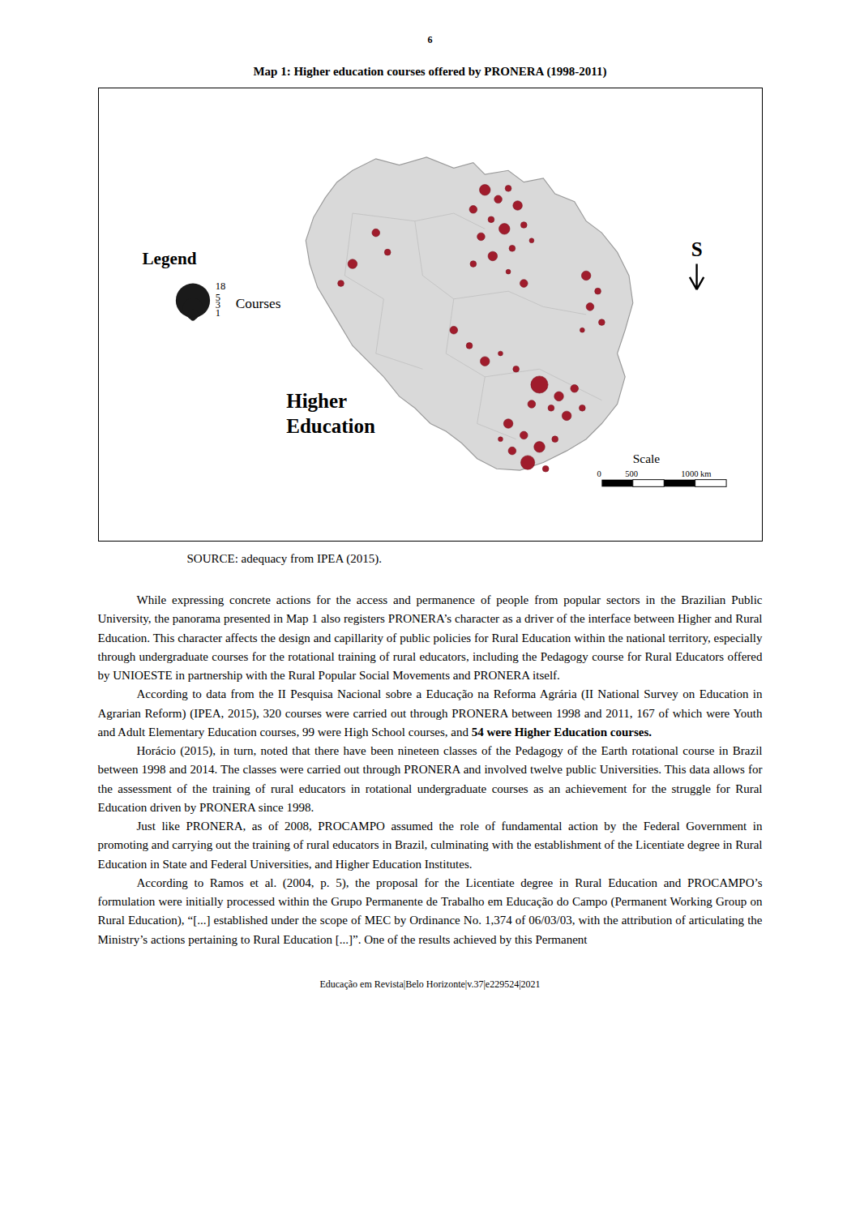6
Map 1: Higher education courses offered by PRONERA (1998-2011)
Legend 18 5 3 1 Courses Higher Education S Scale 0 500 1000 km
SOURCE: adequacy from IPEA (2015).
While expressing concrete actions for the access and permanence of people from popular sectors in the Brazilian Public University, the panorama presented in Map 1 also registers PRONERA’s character as a driver of the interface between Higher and Rural Education. This character affects the design and capillarity of public policies for Rural Education within the national territory, especially through undergraduate courses for the rotational training of rural educators, including the Pedagogy course for Rural Educators offered by UNIOESTE in partnership with the Rural Popular Social Movements and PRONERA itself.
According to data from the II Pesquisa Nacional sobre a Educação na Reforma Agrária (II National Survey on Education in Agrarian Reform) (IPEA, 2015), 320 courses were carried out through PRONERA between 1998 and 2011, 167 of which were Youth and Adult Elementary Education courses, 99 were High School courses, and 54 were Higher Education courses.
Horácio (2015), in turn, noted that there have been nineteen classes of the Pedagogy of the Earth rotational course in Brazil between 1998 and 2014. The classes were carried out through PRONERA and involved twelve public Universities. This data allows for the assessment of the training of rural educators in rotational undergraduate courses as an achievement for the struggle for Rural Education driven by PRONERA since 1998.
Just like PRONERA, as of 2008, PROCAMPO assumed the role of fundamental action by the Federal Government in promoting and carrying out the training of rural educators in Brazil, culminating with the establishment of the Licentiate degree in Rural Education in State and Federal Universities, and Higher Education Institutes.
According to Ramos et al. (2004, p. 5), the proposal for the Licentiate degree in Rural Education and PROCAMPO’s formulation were initially processed within the Grupo Permanente de Trabalho em Educação do Campo (Permanent Working Group on Rural Education), “[...] established under the scope of MEC by Ordinance No. 1,374 of 06/03/03, with the attribution of articulating the Ministry’s actions pertaining to Rural Education [...]”. One of the results achieved by this Permanent
Educação em Revista|Belo Horizonte|v.37|e229524|2021